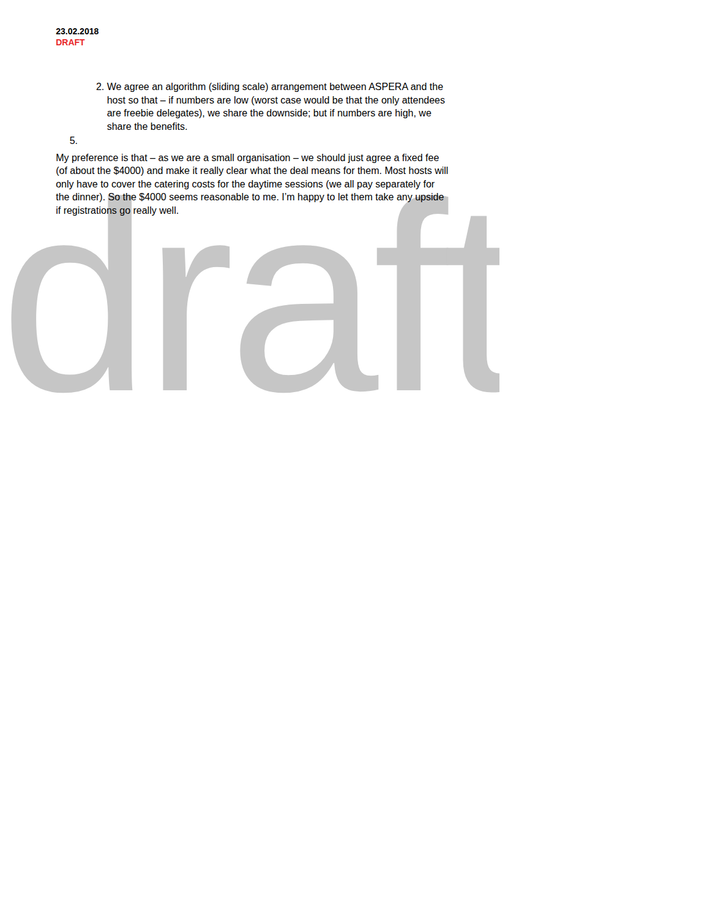23.02.2018
DRAFT
We agree an algorithm (sliding scale) arrangement between ASPERA and the host so that – if numbers are low (worst case would be that the only attendees are freebie delegates), we share the downside; but if numbers are high, we share the benefits.
My preference is that – as we are a small organisation – we should just agree a fixed fee (of about the $4000) and make it really clear what the deal means for them. Most hosts will only have to cover the catering costs for the daytime sessions (we all pay separately for the dinner). So the $4000 seems reasonable to me. I’m happy to let them take any upside if registrations go really well.
draft